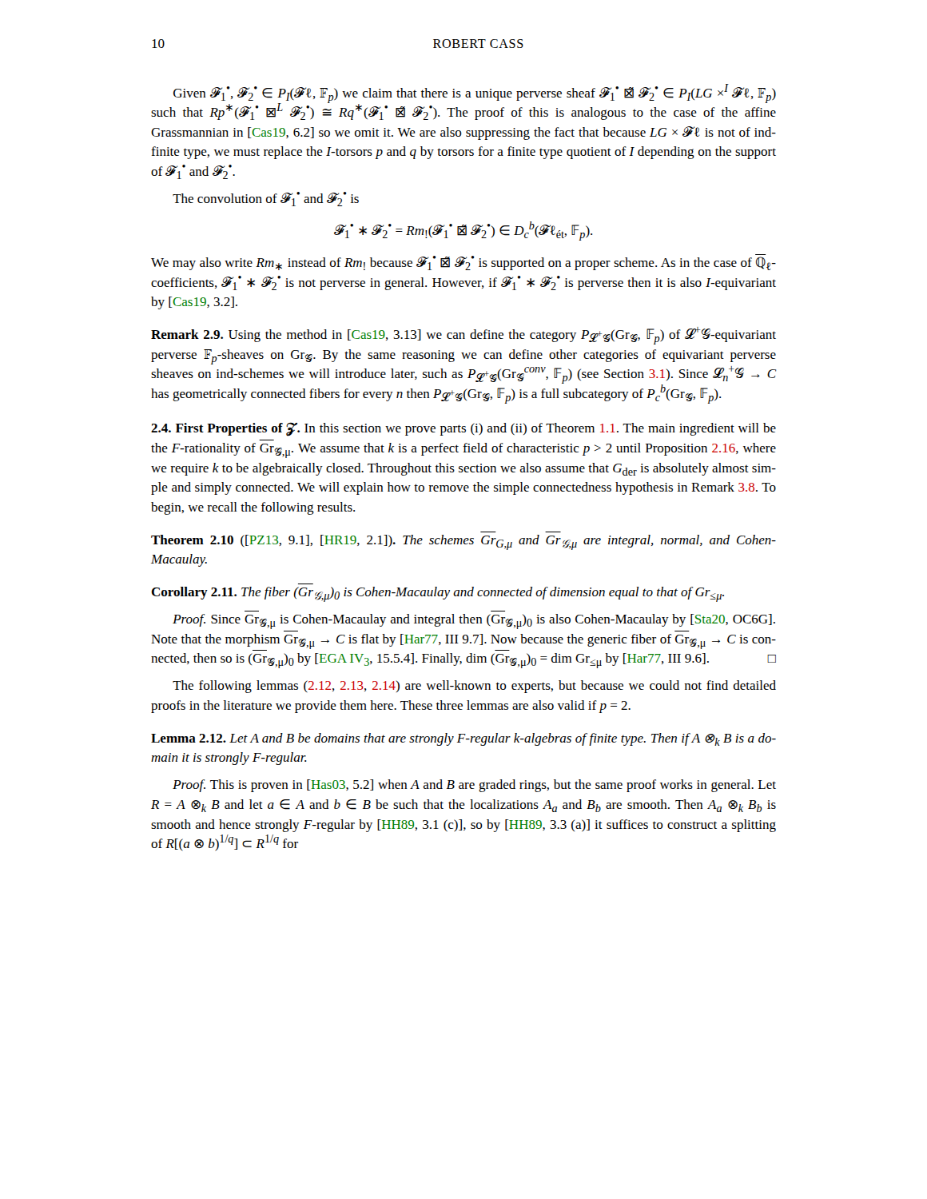10 ROBERT CASS
Given 𝓕1•, 𝓕2• ∈ PI(𝓕ℓ, 𝔽p) we claim that there is a unique perverse sheaf 𝓕1• ⊠̃ 𝓕2• ∈ PI(LG ×I 𝓕ℓ, 𝔽p) such that Rp∗(𝓕1• ⊠L 𝓕2•) ≅ Rq∗(𝓕1• ⊠̃ 𝓕2•). The proof of this is analogous to the case of the affine Grassmannian in [Cas19, 6.2] so we omit it. We are also suppressing the fact that because LG × 𝓕ℓ is not of ind-finite type, we must replace the I-torsors p and q by torsors for a finite type quotient of I depending on the support of 𝓕1• and 𝓕2•.
The convolution of 𝓕1• and 𝓕2• is
𝓕1• ∗ 𝓕2• = Rm!(𝓕1• ⊠̃ 𝓕2•) ∈ Dcb(𝓕ℓét, 𝔽p).
We may also write Rm∗ instead of Rm! because 𝓕1• ⊠̃ 𝓕2• is supported on a proper scheme. As in the case of ℚℓ-coefficients, 𝓕1• ∗ 𝓕2• is not perverse in general. However, if 𝓕1• ∗ 𝓕2• is perverse then it is also I-equivariant by [Cas19, 3.2].
Remark 2.9. Using the method in [Cas19, 3.13] we can define the category P𝓛+𝒢(Gr𝒢, 𝔽p) of 𝓛+𝒢-equivariant perverse 𝔽p-sheaves on Gr𝒢. By the same reasoning we can define other categories of equivariant perverse sheaves on ind-schemes we will introduce later, such as P𝓛+𝒢(Gr𝒢conv, 𝔽p) (see Section 3.1). Since 𝓛n+𝒢 → C has geometrically connected fibers for every n then P𝓛+𝒢(Gr𝒢, 𝔽p) is a full subcategory of Pcb(Gr𝒢, 𝔽p).
2.4. First Properties of 𝒵. In this section we prove parts (i) and (ii) of Theorem 1.1. The main ingredient will be the F-rationality of Gr𝒢,μ. We assume that k is a perfect field of characteristic p > 2 until Proposition 2.16, where we require k to be algebraically closed. Throughout this section we also assume that Gder is absolutely almost simple and simply connected. We will explain how to remove the simple connectedness hypothesis in Remark 3.8. To begin, we recall the following results.
Theorem 2.10 ([PZ13, 9.1], [HR19, 2.1]). The schemes GrG,μ and Gr𝒢,μ are integral, normal, and Cohen-Macaulay.
Corollary 2.11. The fiber (Gr𝒢,μ)0 is Cohen-Macaulay and connected of dimension equal to that of Gr≤μ.
Proof. Since Gr𝒢,μ is Cohen-Macaulay and integral then (Gr𝒢,μ)0 is also Cohen-Macaulay by [Sta20, OC6G]. Note that the morphism Gr𝒢,μ → C is flat by [Har77, III 9.7]. Now because the generic fiber of Gr𝒢,μ → C is connected, then so is (Gr𝒢,μ)0 by [EGA IV3, 15.5.4]. Finally, dim (Gr𝒢,μ)0 = dim Gr≤μ by [Har77, III 9.6]. □
The following lemmas (2.12, 2.13, 2.14) are well-known to experts, but because we could not find detailed proofs in the literature we provide them here. These three lemmas are also valid if p = 2.
Lemma 2.12. Let A and B be domains that are strongly F-regular k-algebras of finite type. Then if A ⊗k B is a domain it is strongly F-regular.
Proof. This is proven in [Has03, 5.2] when A and B are graded rings, but the same proof works in general. Let R = A ⊗k B and let a ∈ A and b ∈ B be such that the localizations Aa and Bb are smooth. Then Aa ⊗k Bb is smooth and hence strongly F-regular by [HH89, 3.1 (c)], so by [HH89, 3.3 (a)] it suffices to construct a splitting of R[(a ⊗ b)1/q] ⊂ R1/q for